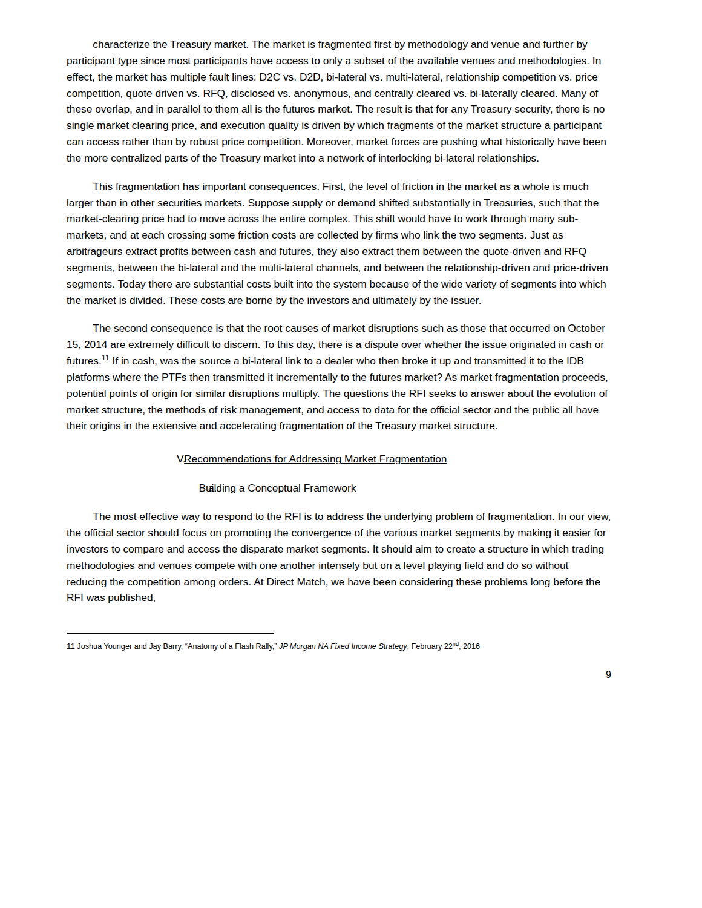characterize the Treasury market. The market is fragmented first by methodology and venue and further by participant type since most participants have access to only a subset of the available venues and methodologies. In effect, the market has multiple fault lines: D2C vs. D2D, bi-lateral vs. multi-lateral, relationship competition vs. price competition, quote driven vs. RFQ, disclosed vs. anonymous, and centrally cleared vs. bi-laterally cleared. Many of these overlap, and in parallel to them all is the futures market. The result is that for any Treasury security, there is no single market clearing price, and execution quality is driven by which fragments of the market structure a participant can access rather than by robust price competition. Moreover, market forces are pushing what historically have been the more centralized parts of the Treasury market into a network of interlocking bi-lateral relationships.
This fragmentation has important consequences. First, the level of friction in the market as a whole is much larger than in other securities markets. Suppose supply or demand shifted substantially in Treasuries, such that the market-clearing price had to move across the entire complex. This shift would have to work through many sub-markets, and at each crossing some friction costs are collected by firms who link the two segments. Just as arbitrageurs extract profits between cash and futures, they also extract them between the quote-driven and RFQ segments, between the bi-lateral and the multi-lateral channels, and between the relationship-driven and price-driven segments. Today there are substantial costs built into the system because of the wide variety of segments into which the market is divided. These costs are borne by the investors and ultimately by the issuer.
The second consequence is that the root causes of market disruptions such as those that occurred on October 15, 2014 are extremely difficult to discern. To this day, there is a dispute over whether the issue originated in cash or futures.11 If in cash, was the source a bi-lateral link to a dealer who then broke it up and transmitted it to the IDB platforms where the PTFs then transmitted it incrementally to the futures market? As market fragmentation proceeds, potential points of origin for similar disruptions multiply. The questions the RFI seeks to answer about the evolution of market structure, the methods of risk management, and access to data for the official sector and the public all have their origins in the extensive and accelerating fragmentation of the Treasury market structure.
V. Recommendations for Addressing Market Fragmentation
a. Building a Conceptual Framework
The most effective way to respond to the RFI is to address the underlying problem of fragmentation. In our view, the official sector should focus on promoting the convergence of the various market segments by making it easier for investors to compare and access the disparate market segments. It should aim to create a structure in which trading methodologies and venues compete with one another intensely but on a level playing field and do so without reducing the competition among orders. At Direct Match, we have been considering these problems long before the RFI was published,
11 Joshua Younger and Jay Barry, “Anatomy of a Flash Rally,” JP Morgan NA Fixed Income Strategy, February 22nd, 2016
9